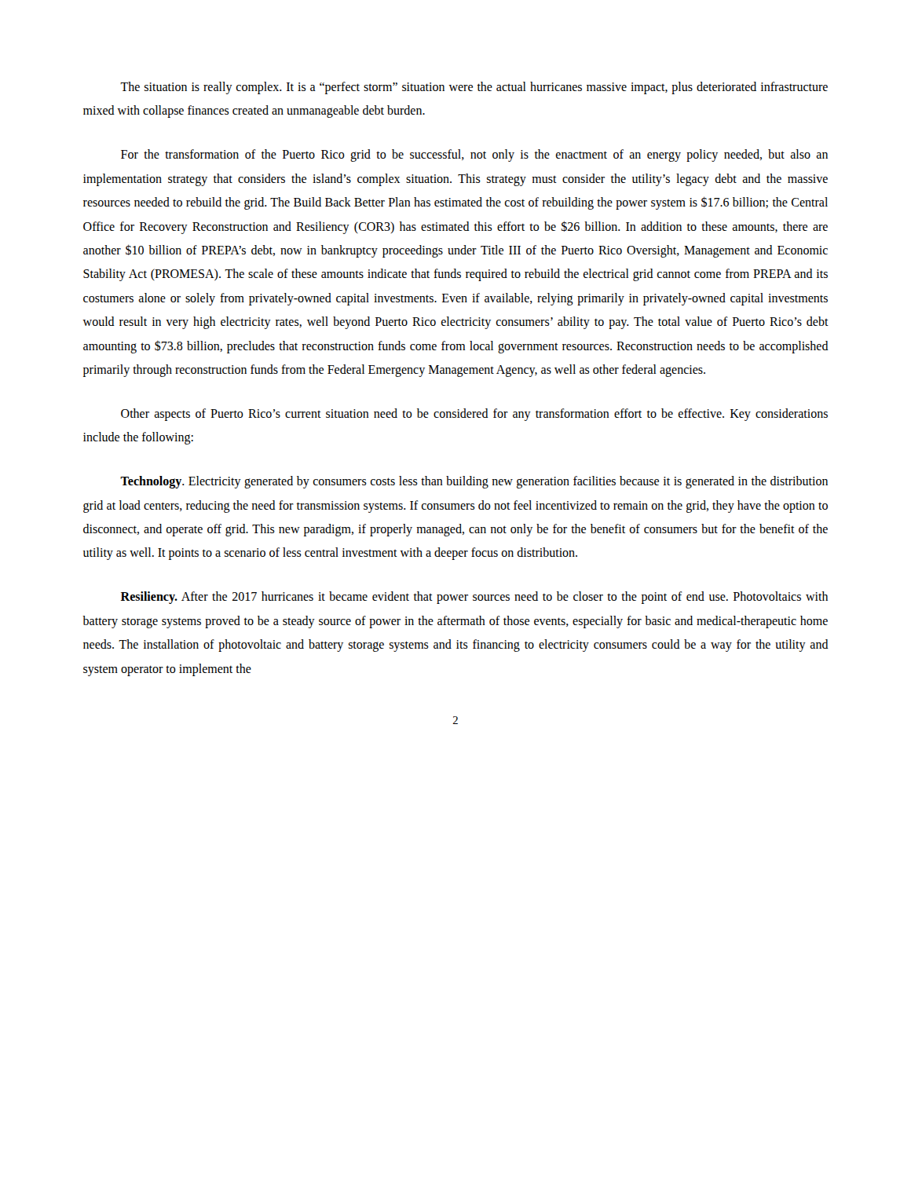The situation is really complex. It is a “perfect storm” situation were the actual hurricanes massive impact, plus deteriorated infrastructure mixed with collapse finances created an unmanageable debt burden.
For the transformation of the Puerto Rico grid to be successful, not only is the enactment of an energy policy needed, but also an implementation strategy that considers the island’s complex situation. This strategy must consider the utility’s legacy debt and the massive resources needed to rebuild the grid. The Build Back Better Plan has estimated the cost of rebuilding the power system is $17.6 billion; the Central Office for Recovery Reconstruction and Resiliency (COR3) has estimated this effort to be $26 billion. In addition to these amounts, there are another $10 billion of PREPA’s debt, now in bankruptcy proceedings under Title III of the Puerto Rico Oversight, Management and Economic Stability Act (PROMESA). The scale of these amounts indicate that funds required to rebuild the electrical grid cannot come from PREPA and its costumers alone or solely from privately-owned capital investments. Even if available, relying primarily in privately-owned capital investments would result in very high electricity rates, well beyond Puerto Rico electricity consumers’ ability to pay. The total value of Puerto Rico’s debt amounting to $73.8 billion, precludes that reconstruction funds come from local government resources. Reconstruction needs to be accomplished primarily through reconstruction funds from the Federal Emergency Management Agency, as well as other federal agencies.
Other aspects of Puerto Rico’s current situation need to be considered for any transformation effort to be effective. Key considerations include the following:
Technology. Electricity generated by consumers costs less than building new generation facilities because it is generated in the distribution grid at load centers, reducing the need for transmission systems. If consumers do not feel incentivized to remain on the grid, they have the option to disconnect, and operate off grid. This new paradigm, if properly managed, can not only be for the benefit of consumers but for the benefit of the utility as well. It points to a scenario of less central investment with a deeper focus on distribution.
Resiliency. After the 2017 hurricanes it became evident that power sources need to be closer to the point of end use. Photovoltaics with battery storage systems proved to be a steady source of power in the aftermath of those events, especially for basic and medical-therapeutic home needs. The installation of photovoltaic and battery storage systems and its financing to electricity consumers could be a way for the utility and system operator to implement the
2